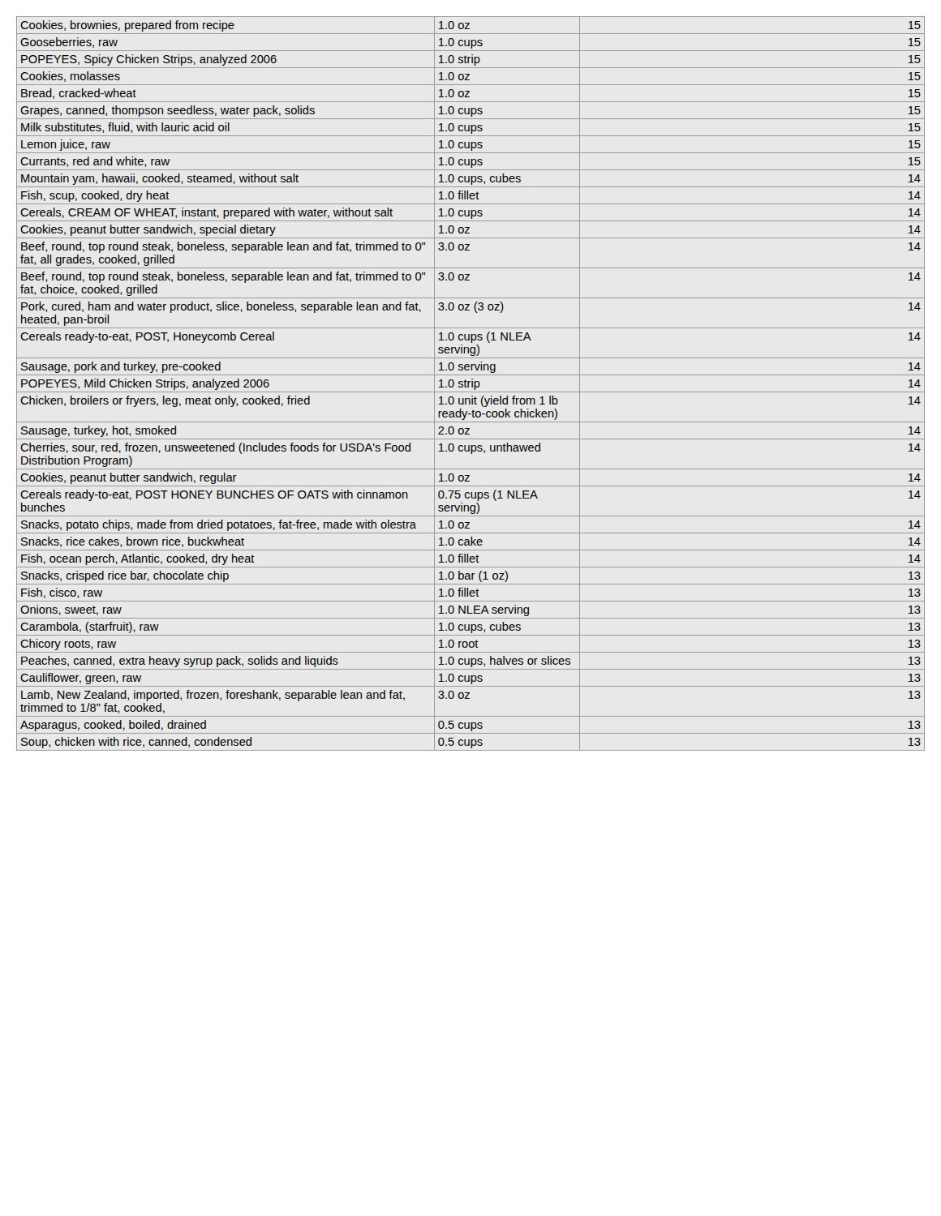| Cookies, brownies, prepared from recipe | 1.0 oz | 15 |
| Gooseberries, raw | 1.0 cups | 15 |
| POPEYES, Spicy Chicken Strips, analyzed 2006 | 1.0 strip | 15 |
| Cookies, molasses | 1.0 oz | 15 |
| Bread, cracked-wheat | 1.0 oz | 15 |
| Grapes, canned, thompson seedless, water pack, solids | 1.0 cups | 15 |
| Milk substitutes, fluid, with lauric acid oil | 1.0 cups | 15 |
| Lemon juice, raw | 1.0 cups | 15 |
| Currants, red and white, raw | 1.0 cups | 15 |
| Mountain yam, hawaii, cooked, steamed, without salt | 1.0 cups, cubes | 14 |
| Fish, scup, cooked, dry heat | 1.0 fillet | 14 |
| Cereals, CREAM OF WHEAT, instant, prepared with water, without salt | 1.0 cups | 14 |
| Cookies, peanut butter sandwich, special dietary | 1.0 oz | 14 |
| Beef, round, top round steak, boneless, separable lean and fat, trimmed to 0" fat, all grades, cooked, grilled | 3.0 oz | 14 |
| Beef, round, top round steak, boneless, separable lean and fat, trimmed to 0" fat, choice, cooked, grilled | 3.0 oz | 14 |
| Pork, cured, ham and water product, slice, boneless, separable lean and fat, heated, pan-broil | 3.0 oz (3 oz) | 14 |
| Cereals ready-to-eat, POST, Honeycomb Cereal | 1.0 cups (1 NLEA serving) | 14 |
| Sausage, pork and turkey, pre-cooked | 1.0 serving | 14 |
| POPEYES, Mild Chicken Strips, analyzed 2006 | 1.0 strip | 14 |
| Chicken, broilers or fryers, leg, meat only, cooked, fried | 1.0 unit (yield from 1 lb ready-to-cook chicken) | 14 |
| Sausage, turkey, hot, smoked | 2.0 oz | 14 |
| Cherries, sour, red, frozen, unsweetened (Includes foods for USDA's Food Distribution Program) | 1.0 cups, unthawed | 14 |
| Cookies, peanut butter sandwich, regular | 1.0 oz | 14 |
| Cereals ready-to-eat, POST HONEY BUNCHES OF OATS with cinnamon bunches | 0.75 cups (1 NLEA serving) | 14 |
| Snacks, potato chips, made from dried potatoes, fat-free, made with olestra | 1.0 oz | 14 |
| Snacks, rice cakes, brown rice, buckwheat | 1.0 cake | 14 |
| Fish, ocean perch, Atlantic, cooked, dry heat | 1.0 fillet | 14 |
| Snacks, crisped rice bar, chocolate chip | 1.0 bar (1 oz) | 13 |
| Fish, cisco, raw | 1.0 fillet | 13 |
| Onions, sweet, raw | 1.0 NLEA serving | 13 |
| Carambola, (starfruit), raw | 1.0 cups, cubes | 13 |
| Chicory roots, raw | 1.0 root | 13 |
| Peaches, canned, extra heavy syrup pack, solids and liquids | 1.0 cups, halves or slices | 13 |
| Cauliflower, green, raw | 1.0 cups | 13 |
| Lamb, New Zealand, imported, frozen, foreshank, separable lean and fat, trimmed to 1/8" fat, cooked, | 3.0 oz | 13 |
| Asparagus, cooked, boiled, drained | 0.5 cups | 13 |
| Soup, chicken with rice, canned, condensed | 0.5 cups | 13 |